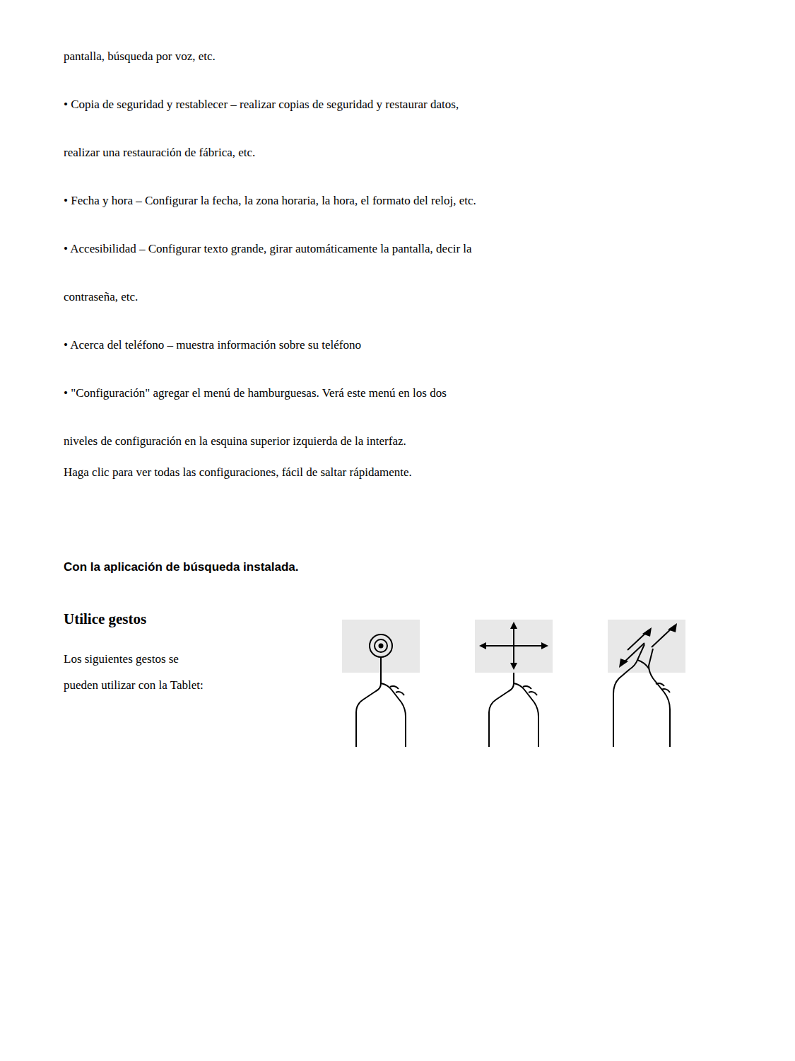pantalla, búsqueda por voz, etc.
• Copia de seguridad y restablecer – realizar copias de seguridad y restaurar datos,
realizar una restauración de fábrica, etc.
• Fecha y hora – Configurar la fecha, la zona horaria, la hora, el formato del reloj, etc.
• Accesibilidad – Configurar texto grande, girar automáticamente la pantalla, decir la
contraseña, etc.
• Acerca del teléfono – muestra información sobre su teléfono
• "Configuración" agregar el menú de hamburguesas. Verá este menú en los dos
niveles de configuración en la esquina superior izquierda de la interfaz.
Haga clic para ver todas las configuraciones, fácil de saltar rápidamente.
Con la aplicación de búsqueda instalada.
Utilice gestos
Los siguientes gestos se
pueden utilizar con la Tablet: